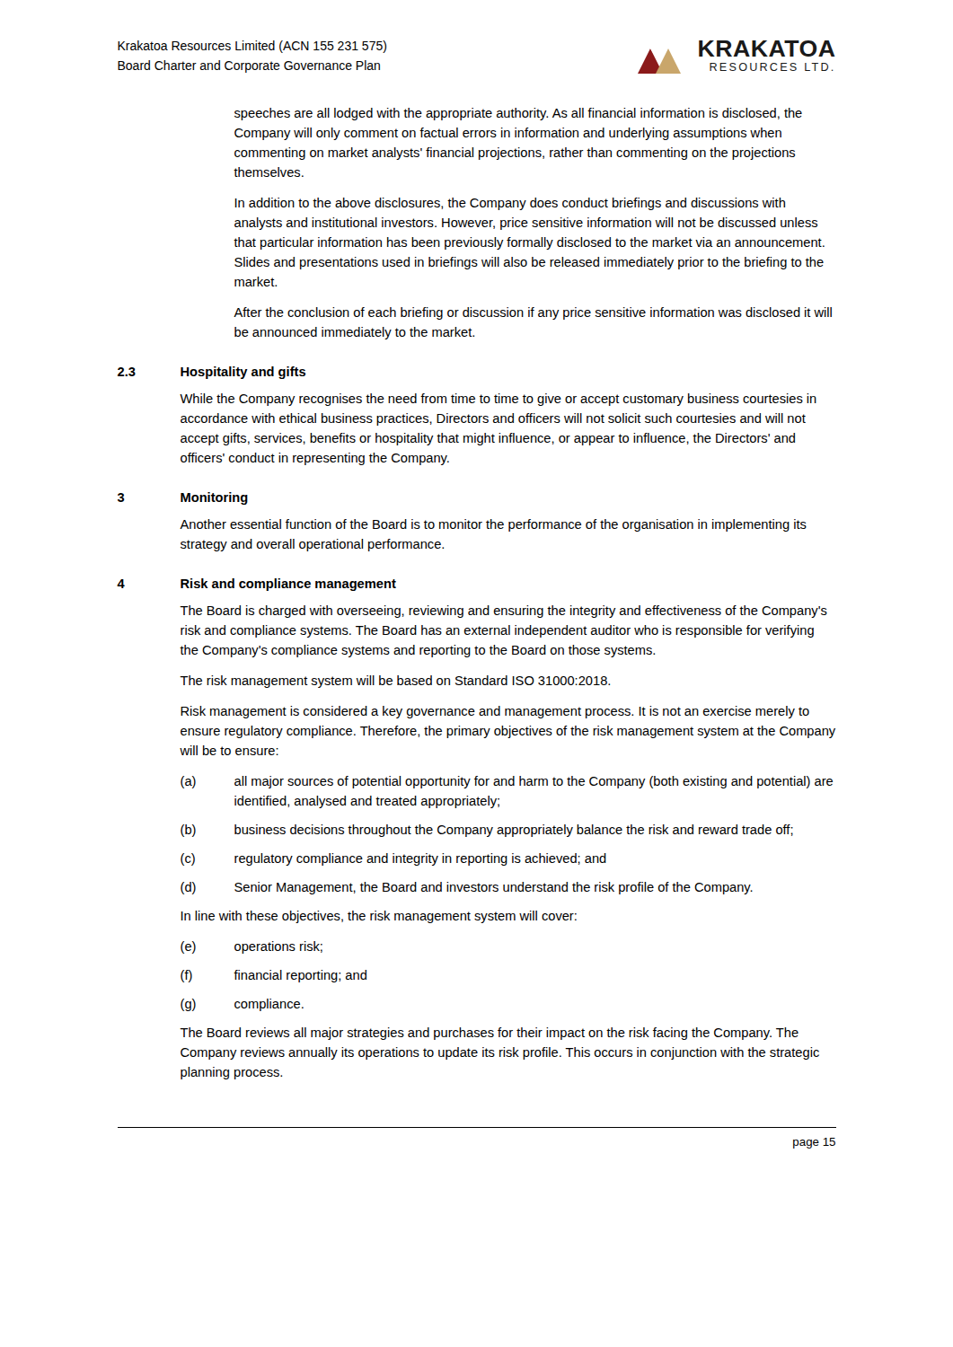Krakatoa Resources Limited (ACN 155 231 575)
Board Charter and Corporate Governance Plan
KRAKATOA
RESOURCES LTD.
speeches are all lodged with the appropriate authority. As all financial information is disclosed, the Company will only comment on factual errors in information and underlying assumptions when commenting on market analysts' financial projections, rather than commenting on the projections themselves.
In addition to the above disclosures, the Company does conduct briefings and discussions with analysts and institutional investors. However, price sensitive information will not be discussed unless that particular information has been previously formally disclosed to the market via an announcement. Slides and presentations used in briefings will also be released immediately prior to the briefing to the market.
After the conclusion of each briefing or discussion if any price sensitive information was disclosed it will be announced immediately to the market.
2.3
Hospitality and gifts
While the Company recognises the need from time to time to give or accept customary business courtesies in accordance with ethical business practices, Directors and officers will not solicit such courtesies and will not accept gifts, services, benefits or hospitality that might influence, or appear to influence, the Directors' and officers' conduct in representing the Company.
3
Monitoring
Another essential function of the Board is to monitor the performance of the organisation in implementing its strategy and overall operational performance.
4
Risk and compliance management
The Board is charged with overseeing, reviewing and ensuring the integrity and effectiveness of the Company's risk and compliance systems. The Board has an external independent auditor who is responsible for verifying the Company's compliance systems and reporting to the Board on those systems.
The risk management system will be based on Standard ISO 31000:2018.
Risk management is considered a key governance and management process. It is not an exercise merely to ensure regulatory compliance. Therefore, the primary objectives of the risk management system at the Company will be to ensure:
(a)
all major sources of potential opportunity for and harm to the Company (both existing and potential) are identified, analysed and treated appropriately;
(b)
business decisions throughout the Company appropriately balance the risk and reward trade off;
(c)
regulatory compliance and integrity in reporting is achieved; and
(d)
Senior Management, the Board and investors understand the risk profile of the Company.
In line with these objectives, the risk management system will cover:
(e)
operations risk;
(f)
financial reporting; and
(g)
compliance.
The Board reviews all major strategies and purchases for their impact on the risk facing the Company. The Company reviews annually its operations to update its risk profile. This occurs in conjunction with the strategic planning process.
page 15